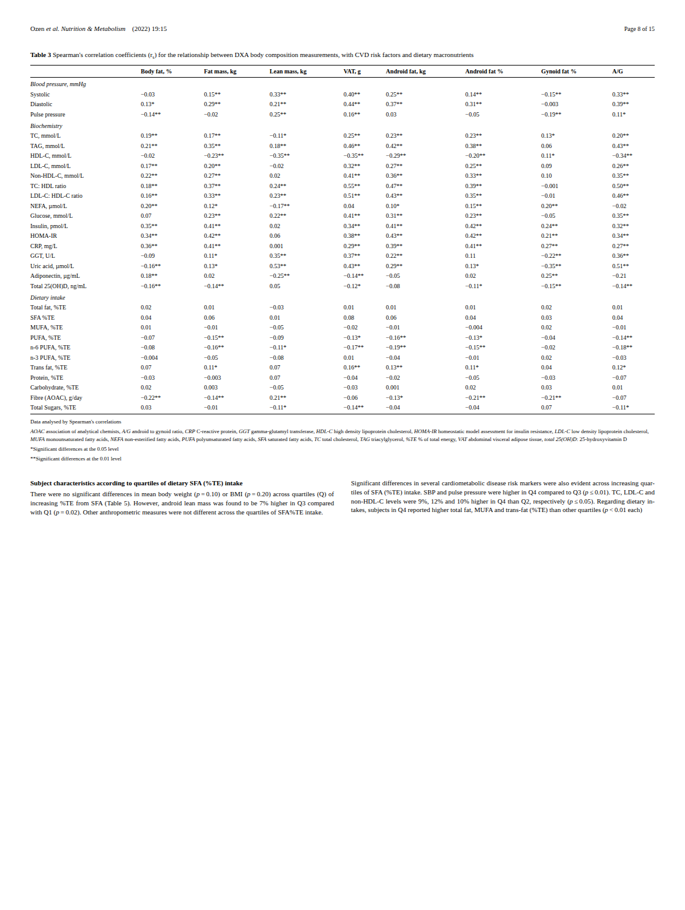Ozen et al. Nutrition & Metabolism (2022) 19:15
Page 8 of 15
Table 3 Spearman's correlation coefficients (rs) for the relationship between DXA body composition measurements, with CVD risk factors and dietary macronutrients
| | Body fat, % | Fat mass, kg | Lean mass, kg | VAT, g | Android fat, kg | Android fat % | Gynoid fat % | A/G |
| --- | --- | --- | --- | --- | --- | --- | --- | --- |
| Blood pressure, mmHg |
| Systolic | −0.03 | 0.15** | 0.33** | 0.40** | 0.25** | 0.14** | −0.15** | 0.33** |
| Diastolic | 0.13* | 0.29** | 0.21** | 0.44** | 0.37** | 0.31** | −0.003 | 0.39** |
| Pulse pressure | −0.14** | −0.02 | 0.25** | 0.16** | 0.03 | −0.05 | −0.19** | 0.11* |
| Biochemistry |
| TC, mmol/L | 0.19** | 0.17** | −0.11* | 0.25** | 0.23** | 0.23** | 0.13* | 0.20** |
| TAG, mmol/L | 0.21** | 0.35** | 0.18** | 0.46** | 0.42** | 0.38** | 0.06 | 0.43** |
| HDL-C, mmol/L | −0.02 | −0.23** | −0.35** | −0.35** | −0.29** | −0.20** | 0.11* | −0.34** |
| LDL-C, mmol/L | 0.17** | 0.20** | −0.02 | 0.32** | 0.27** | 0.25** | 0.09 | 0.26** |
| Non-HDL-C, mmol/L | 0.22** | 0.27** | 0.02 | 0.41** | 0.36** | 0.33** | 0.10 | 0.35** |
| TC: HDL ratio | 0.18** | 0.37** | 0.24** | 0.55** | 0.47** | 0.39** | −0.001 | 0.50** |
| LDL-C: HDL-C ratio | 0.16** | 0.33** | 0.23** | 0.51** | 0.43** | 0.35** | −0.01 | 0.46** |
| NEFA, µmol/L | 0.20** | 0.12* | −0.17** | 0.04 | 0.10* | 0.15** | 0.20** | −0.02 |
| Glucose, mmol/L | 0.07 | 0.23** | 0.22** | 0.41** | 0.31** | 0.23** | −0.05 | 0.35** |
| Insulin, pmol/L | 0.35** | 0.41** | 0.02 | 0.34** | 0.41** | 0.42** | 0.24** | 0.32** |
| HOMA-IR | 0.34** | 0.42** | 0.06 | 0.38** | 0.43** | 0.42** | 0.21** | 0.34** |
| CRP, mg/L | 0.36** | 0.41** | 0.001 | 0.29** | 0.39** | 0.41** | 0.27** | 0.27** |
| GGT, U/L | −0.09 | 0.11* | 0.35** | 0.37** | 0.22** | 0.11 | −0.22** | 0.36** |
| Uric acid, µmol/L | −0.16** | 0.13* | 0.53** | 0.43** | 0.29** | 0.13* | −0.35** | 0.51** |
| Adiponectin, µg/mL | 0.18** | 0.02 | −0.25** | −0.14** | −0.05 | 0.02 | 0.25** | −0.21 |
| Total 25(OH)D, ng/mL | −0.16** | −0.14** | 0.05 | −0.12* | −0.08 | −0.11* | −0.15** | −0.14** |
| Dietary intake |
| Total fat, %TE | 0.02 | 0.01 | −0.03 | 0.01 | 0.01 | 0.01 | 0.02 | 0.01 |
| SFA %TE | 0.04 | 0.06 | 0.01 | 0.08 | 0.06 | 0.04 | 0.03 | 0.04 |
| MUFA, %TE | 0.01 | −0.01 | −0.05 | −0.02 | −0.01 | −0.004 | 0.02 | −0.01 |
| PUFA, %TE | −0.07 | −0.15** | −0.09 | −0.13* | −0.16** | −0.13* | −0.04 | −0.14** |
| n-6 PUFA, %TE | −0.08 | −0.16** | −0.11* | −0.17** | −0.19** | −0.15** | −0.02 | −0.18** |
| n-3 PUFA, %TE | −0.004 | −0.05 | −0.08 | 0.01 | −0.04 | −0.01 | 0.02 | −0.03 |
| Trans fat, %TE | 0.07 | 0.11* | 0.07 | 0.16** | 0.13** | 0.11* | 0.04 | 0.12* |
| Protein, %TE | −0.03 | −0.003 | 0.07 | −0.04 | −0.02 | −0.05 | −0.03 | −0.07 |
| Carbohydrate, %TE | 0.02 | 0.003 | −0.05 | −0.03 | 0.001 | 0.02 | 0.03 | 0.01 |
| Fibre (AOAC), g/day | −0.22** | −0.14** | 0.21** | −0.06 | −0.13* | −0.21** | −0.21** | −0.07 |
| Total Sugars, %TE | 0.03 | −0.01 | −0.11* | −0.14** | −0.04 | −0.04 | 0.07 | −0.11* |
Data analysed by Spearman's correlations
AOAC association of analytical chemists, A/G android to gynoid ratio, CRP C-reactive protein, GGT gamma-glutamyl transferase, HDL-C high density lipoprotein cholesterol, HOMA-IR homeostatic model assessment for insulin resistance, LDL-C low density lipoprotein cholesterol, MUFA monounsaturated fatty acids, NEFA non-esterified fatty acids, PUFA polyunsaturated fatty acids, SFA saturated fatty acids, TC total cholesterol, TAG triacylglycerol, %TE % of total energy, VAT abdominal visceral adipose tissue, total 25(OH)D: 25-hydroxyvitamin D
*Significant differences at the 0.05 level
**Significant differences at the 0.01 level
Subject characteristics according to quartiles of dietary SFA (%TE) intake
There were no significant differences in mean body weight (p = 0.10) or BMI (p = 0.20) across quartiles (Q) of increasing %TE from SFA (Table 5). However, android lean mass was found to be 7% higher in Q3 compared with Q1 (p = 0.02). Other anthropometric measures were not different across the quartiles of SFA%TE intake.
Significant differences in several cardiometabolic disease risk markers were also evident across increasing quartiles of SFA (%TE) intake. SBP and pulse pressure were higher in Q4 compared to Q3 (p ≤ 0.01). TC, LDL-C and non-HDL-C levels were 9%, 12% and 10% higher in Q4 than Q2, respectively (p ≤ 0.05). Regarding dietary intakes, subjects in Q4 reported higher total fat, MUFA and trans-fat (%TE) than other quartiles (p < 0.01 each)